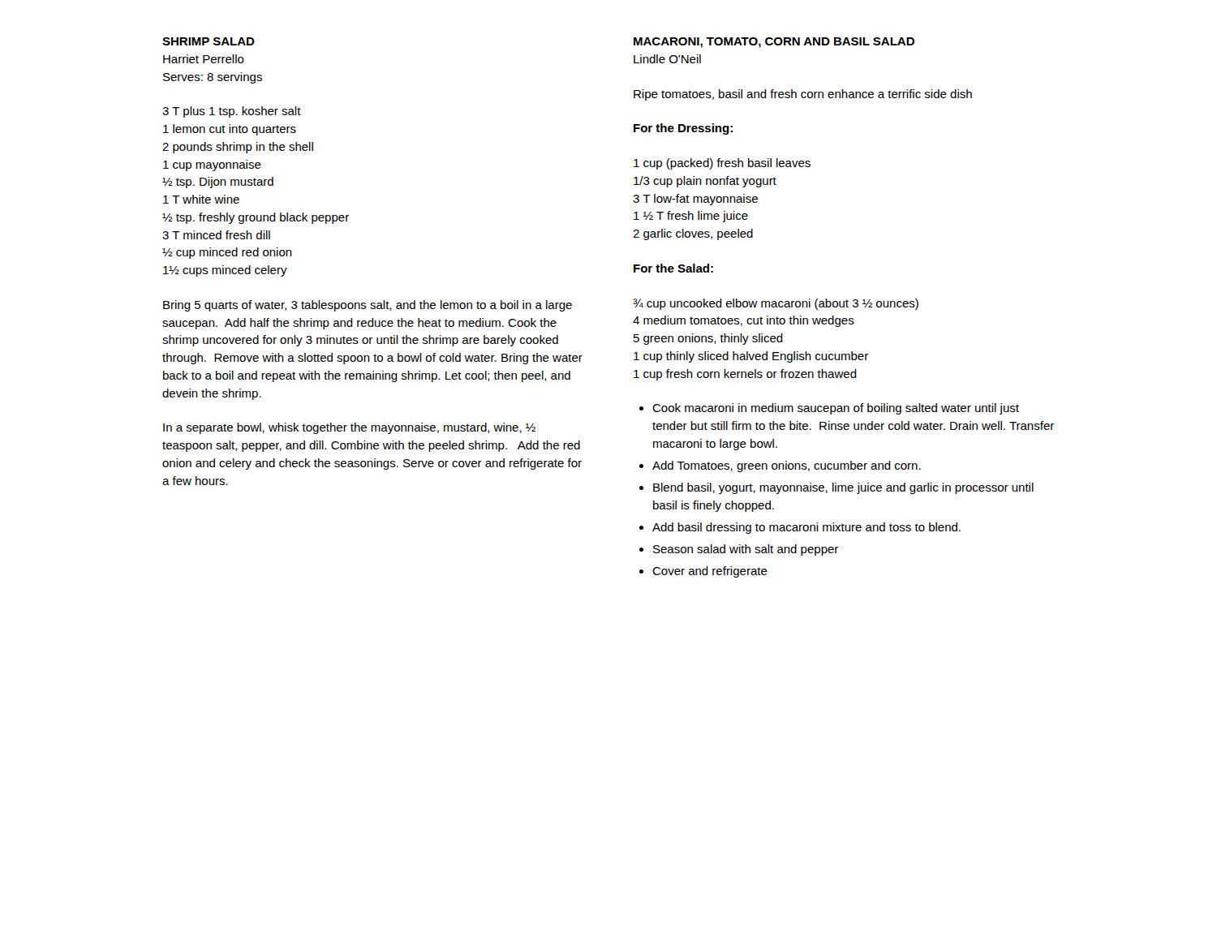Shrimp Salad
Harriet Perrello
Serves: 8 servings
3 T plus 1 tsp. kosher salt
1 lemon cut into quarters
2 pounds shrimp in the shell
1 cup mayonnaise
½ tsp. Dijon mustard
1 T white wine
½ tsp. freshly ground black pepper
3 T minced fresh dill
½ cup minced red onion
1½ cups minced celery
Bring 5 quarts of water, 3 tablespoons salt, and the lemon to a boil in a large saucepan. Add half the shrimp and reduce the heat to medium. Cook the shrimp uncovered for only 3 minutes or until the shrimp are barely cooked through. Remove with a slotted spoon to a bowl of cold water. Bring the water back to a boil and repeat with the remaining shrimp. Let cool; then peel, and devein the shrimp.
In a separate bowl, whisk together the mayonnaise, mustard, wine, ½ teaspoon salt, pepper, and dill. Combine with the peeled shrimp. Add the red onion and celery and check the seasonings. Serve or cover and refrigerate for a few hours.
Macaroni, Tomato, Corn and Basil Salad
Lindle O'Neil
Ripe tomatoes, basil and fresh corn enhance a terrific side dish
For the Dressing:
1 cup (packed) fresh basil leaves
1/3 cup plain nonfat yogurt
3 T low-fat mayonnaise
1 ½ T fresh lime juice
2 garlic cloves, peeled
For the Salad:
¾ cup uncooked elbow macaroni (about 3 ½ ounces)
4 medium tomatoes, cut into thin wedges
5 green onions, thinly sliced
1 cup thinly sliced halved English cucumber
1 cup fresh corn kernels or frozen thawed
Cook macaroni in medium saucepan of boiling salted water until just tender but still firm to the bite. Rinse under cold water. Drain well. Transfer macaroni to large bowl.
Add Tomatoes, green onions, cucumber and corn.
Blend basil, yogurt, mayonnaise, lime juice and garlic in processor until basil is finely chopped.
Add basil dressing to macaroni mixture and toss to blend.
Season salad with salt and pepper
Cover and refrigerate